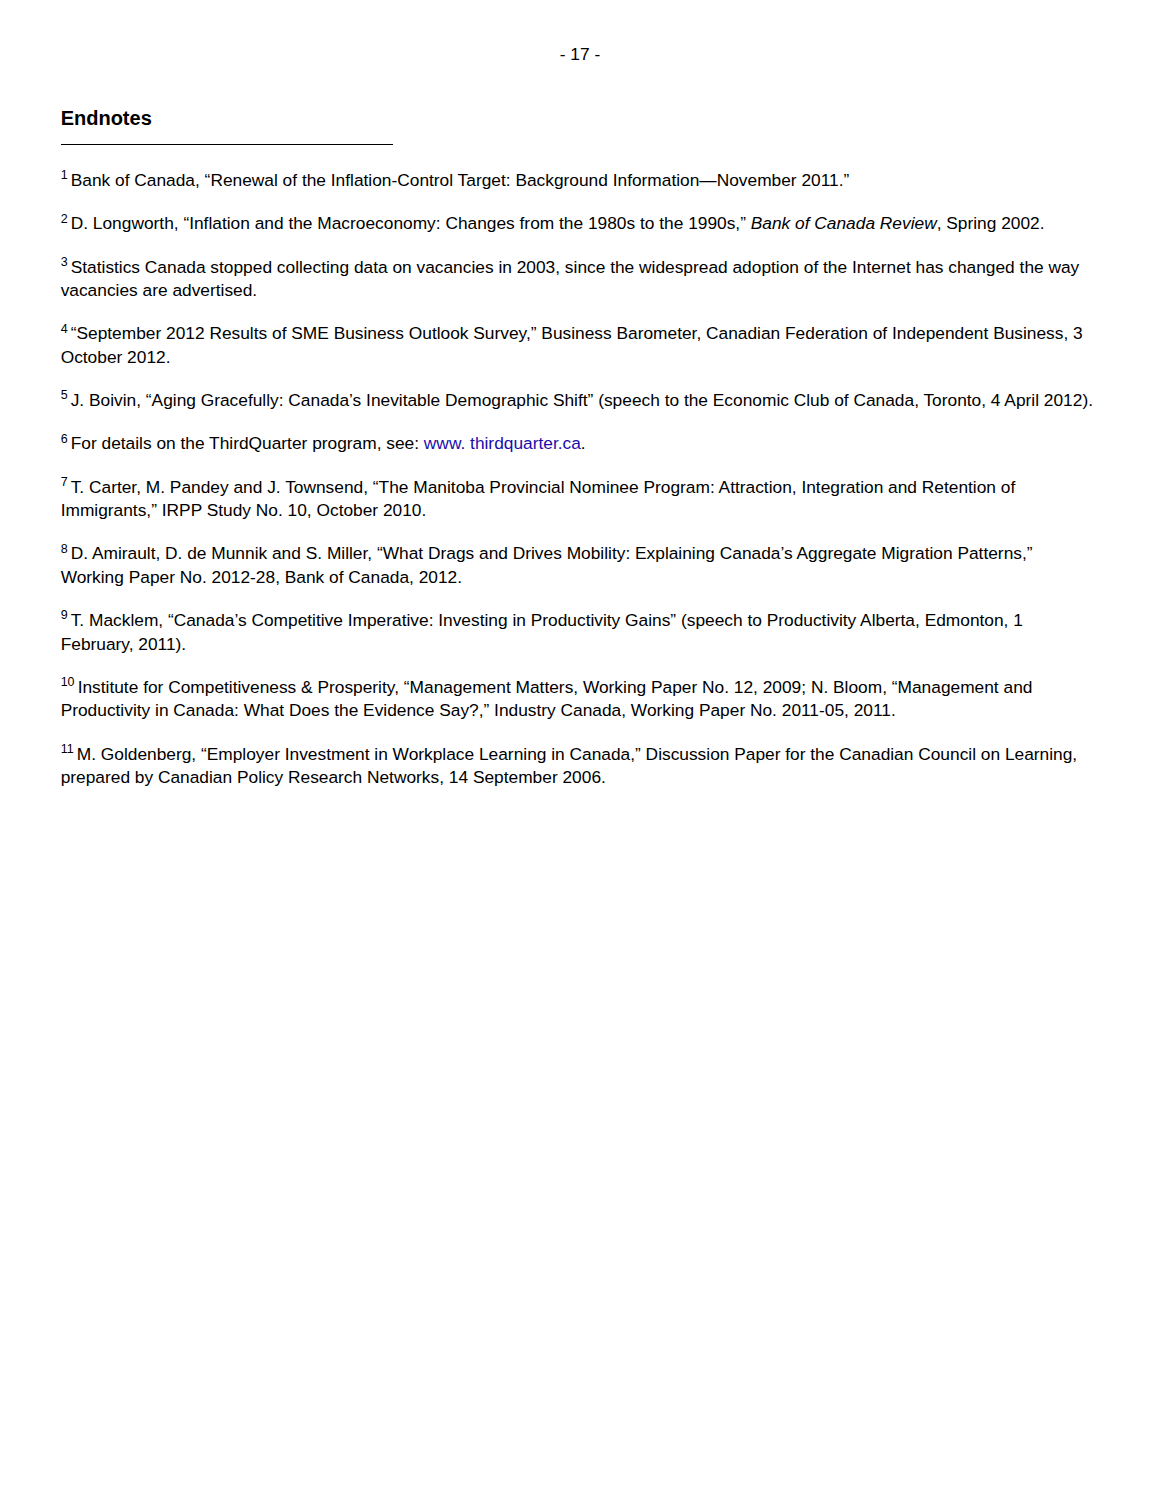- 17 -
Endnotes
1Bank of Canada, “Renewal of the Inflation-Control Target: Background Information—November 2011.”
2D. Longworth, “Inflation and the Macroeconomy: Changes from the 1980s to the 1990s,” Bank of Canada Review, Spring 2002.
3Statistics Canada stopped collecting data on vacancies in 2003, since the widespread adoption of the Internet has changed the way vacancies are advertised.
4“September 2012 Results of SME Business Outlook Survey,” Business Barometer, Canadian Federation of Independent Business, 3 October 2012.
5J. Boivin, “Aging Gracefully: Canada’s Inevitable Demographic Shift” (speech to the Economic Club of Canada, Toronto, 4 April 2012).
6For details on the ThirdQuarter program, see: www. thirdquarter.ca.
7T. Carter, M. Pandey and J. Townsend, “The Manitoba Provincial Nominee Program: Attraction, Integration and Retention of Immigrants,” IRPP Study No. 10, October 2010.
8D. Amirault, D. de Munnik and S. Miller, “What Drags and Drives Mobility: Explaining Canada’s Aggregate Migration Patterns,” Working Paper No. 2012-28, Bank of Canada, 2012.
9T. Macklem, “Canada’s Competitive Imperative: Investing in Productivity Gains” (speech to Productivity Alberta, Edmonton, 1 February, 2011).
10Institute for Competitiveness & Prosperity, “Management Matters, Working Paper No. 12, 2009; N. Bloom, “Management and Productivity in Canada: What Does the Evidence Say?,” Industry Canada, Working Paper No. 2011-05, 2011.
11M. Goldenberg, “Employer Investment in Workplace Learning in Canada,” Discussion Paper for the Canadian Council on Learning, prepared by Canadian Policy Research Networks, 14 September 2006.